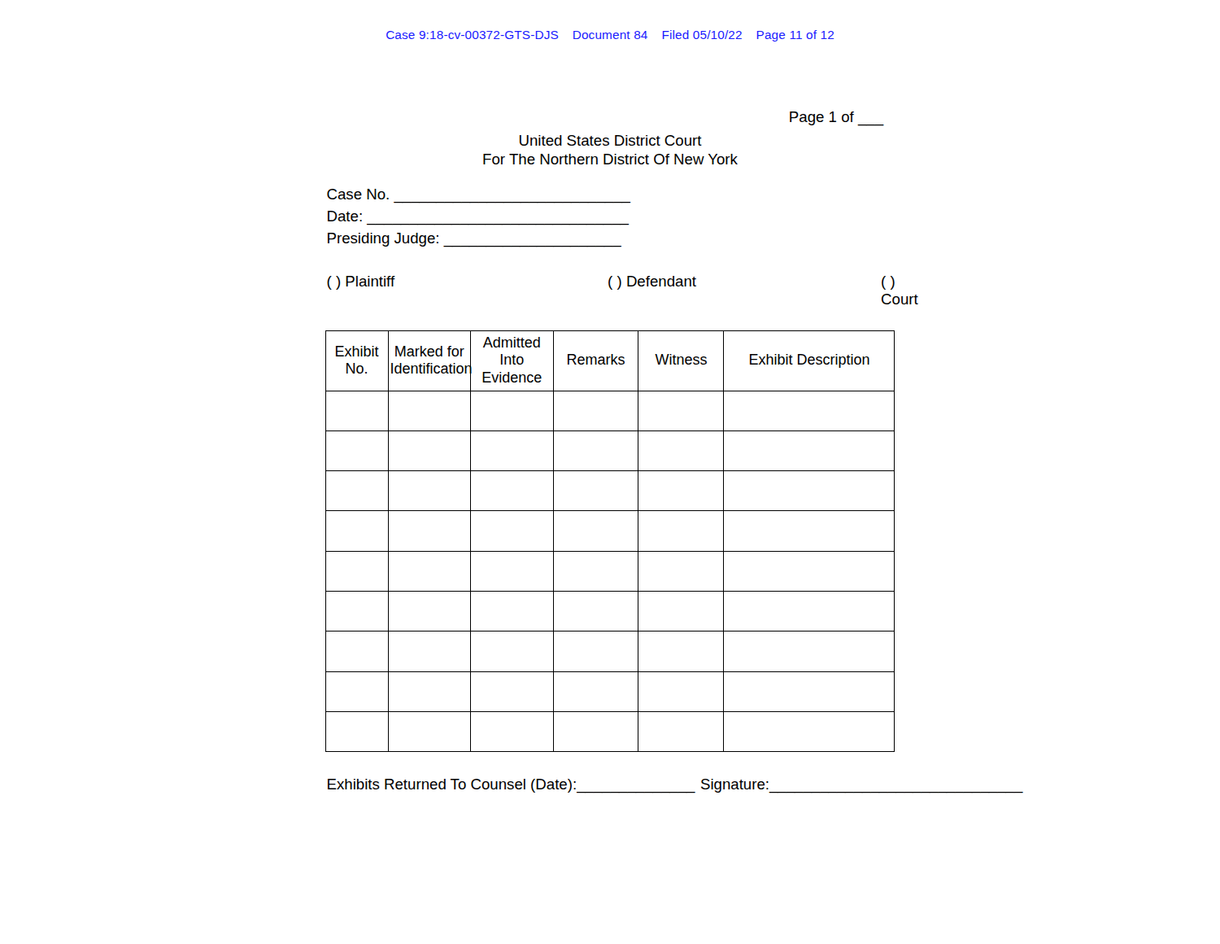Case 9:18-cv-00372-GTS-DJS Document 84 Filed 05/10/22 Page 11 of 12
Page 1 of ___
United States District Court
For The Northern District Of New York
Case No. ____________________________
Date: _______________________________
Presiding Judge: _____________________
( ) Plaintiff
( ) Defendant
( ) Court
| Exhibit No. | Marked for Identification | Admitted Into Evidence | Remarks | Witness | Exhibit Description |
| --- | --- | --- | --- | --- | --- |
Exhibits Returned To Counsel (Date):______________Signature:______________________________